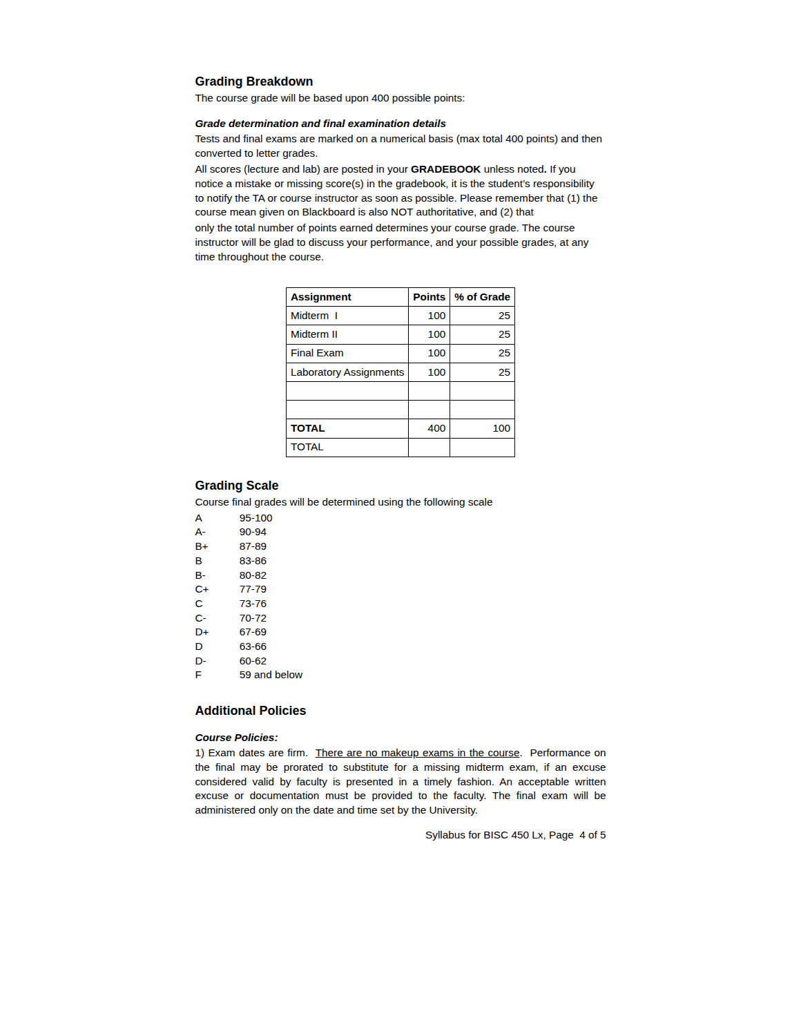Grading Breakdown
The course grade will be based upon 400 possible points:
Grade determination and final examination details
Tests and final exams are marked on a numerical basis (max total 400 points) and then converted to letter grades.
All scores (lecture and lab) are posted in your GRADEBOOK unless noted. If you notice a mistake or missing score(s) in the gradebook, it is the student’s responsibility to notify the TA or course instructor as soon as possible. Please remember that (1) the course mean given on Blackboard is also NOT authoritative, and (2) that
only the total number of points earned determines your course grade. The course instructor will be glad to discuss your performance, and your possible grades, at any time throughout the course.
| Assignment | Points | % of Grade |
| --- | --- | --- |
| Midterm I | 100 | 25 |
| Midterm II | 100 | 25 |
| Final Exam | 100 | 25 |
| Laboratory Assignments | 100 | 25 |
| TOTAL | 400 | 100 |
| TOTAL | | |
Grading Scale
Course final grades will be determined using the following scale
A95-100 A-90-94 B+87-89 B83-86 B-80-82 C+77-79 C73-76 C-70-72 D+67-69 D63-66 D-60-62 F59 and below
Additional Policies
Course Policies:
1) Exam dates are firm. There are no makeup exams in the course. Performance on the final may be prorated to substitute for a missing midterm exam, if an excuse considered valid by faculty is presented in a timely fashion. An acceptable written excuse or documentation must be provided to the faculty. The final exam will be administered only on the date and time set by the University.
Syllabus for BISC 450 Lx, Page 4 of 5